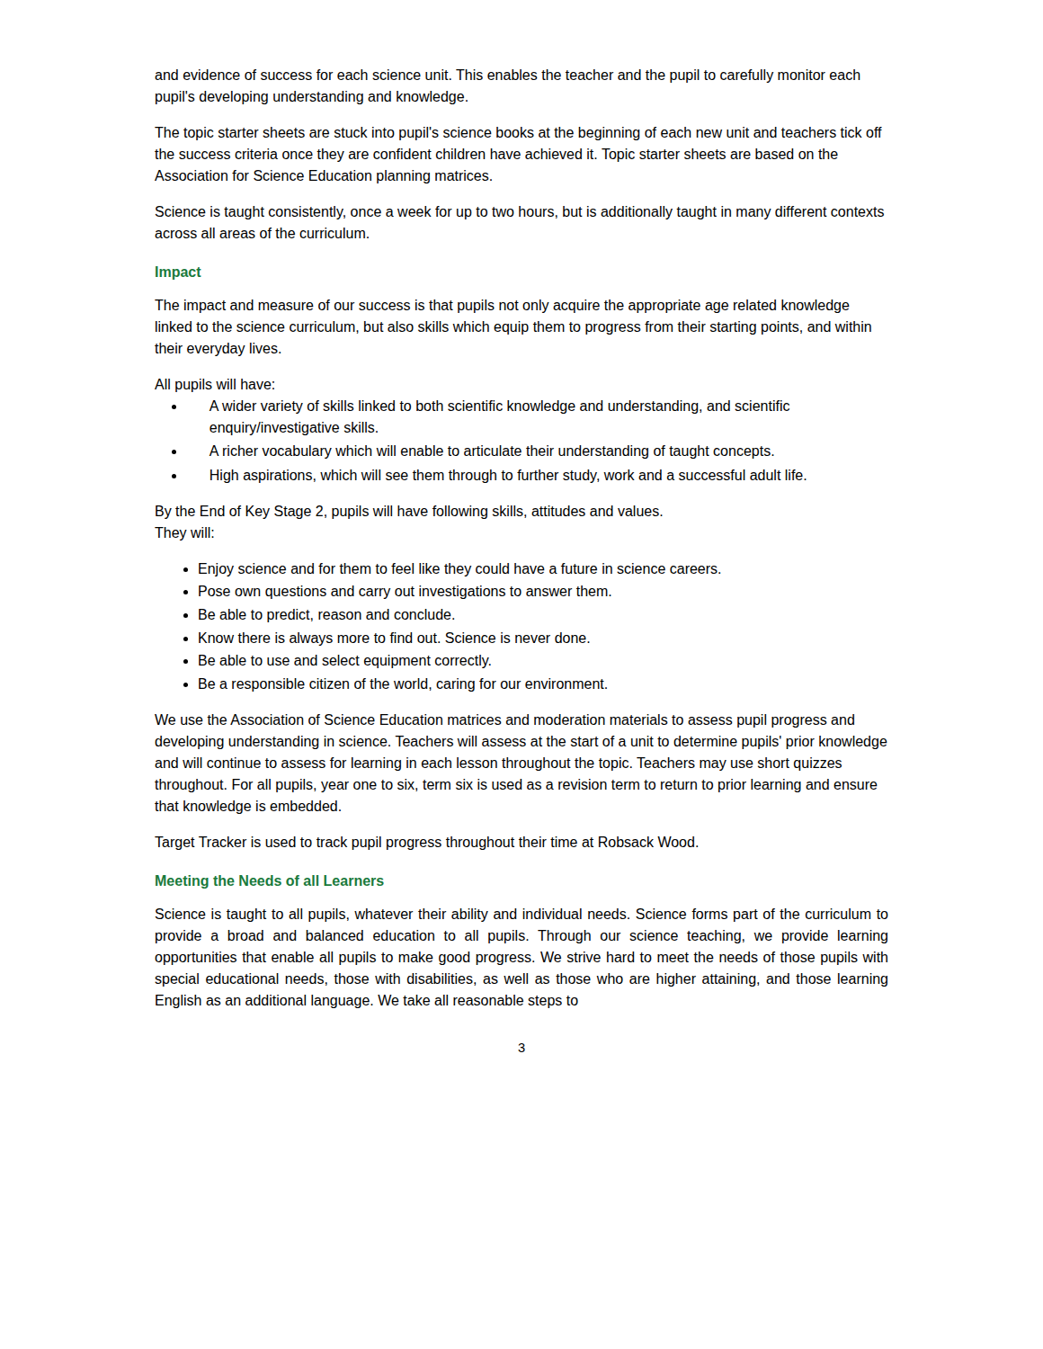and evidence of success for each science unit. This enables the teacher and the pupil to carefully monitor each pupil's developing understanding and knowledge.
The topic starter sheets are stuck into pupil's science books at the beginning of each new unit and teachers tick off the success criteria once they are confident children have achieved it. Topic starter sheets are based on the Association for Science Education planning matrices.
Science is taught consistently, once a week for up to two hours, but is additionally taught in many different contexts across all areas of the curriculum.
Impact
The impact and measure of our success is that pupils not only acquire the appropriate age related knowledge linked to the science curriculum, but also skills which equip them to progress from their starting points, and within their everyday lives.
All pupils will have:
A wider variety of skills linked to both scientific knowledge and understanding, and scientific enquiry/investigative skills.
A richer vocabulary which will enable to articulate their understanding of taught concepts.
High aspirations, which will see them through to further study, work and a successful adult life.
By the End of Key Stage 2, pupils will have following skills, attitudes and values.
They will:
Enjoy science and for them to feel like they could have a future in science careers.
Pose own questions and carry out investigations to answer them.
Be able to predict, reason and conclude.
Know there is always more to find out. Science is never done.
Be able to use and select equipment correctly.
Be a responsible citizen of the world, caring for our environment.
We use the Association of Science Education matrices and moderation materials to assess pupil progress and developing understanding in science. Teachers will assess at the start of a unit to determine pupils' prior knowledge and will continue to assess for learning in each lesson throughout the topic. Teachers may use short quizzes throughout. For all pupils, year one to six, term six is used as a revision term to return to prior learning and ensure that knowledge is embedded.
Target Tracker is used to track pupil progress throughout their time at Robsack Wood.
Meeting the Needs of all Learners
Science is taught to all pupils, whatever their ability and individual needs. Science forms part of the curriculum to provide a broad and balanced education to all pupils. Through our science teaching, we provide learning opportunities that enable all pupils to make good progress. We strive hard to meet the needs of those pupils with special educational needs, those with disabilities, as well as those who are higher attaining, and those learning English as an additional language. We take all reasonable steps to
3